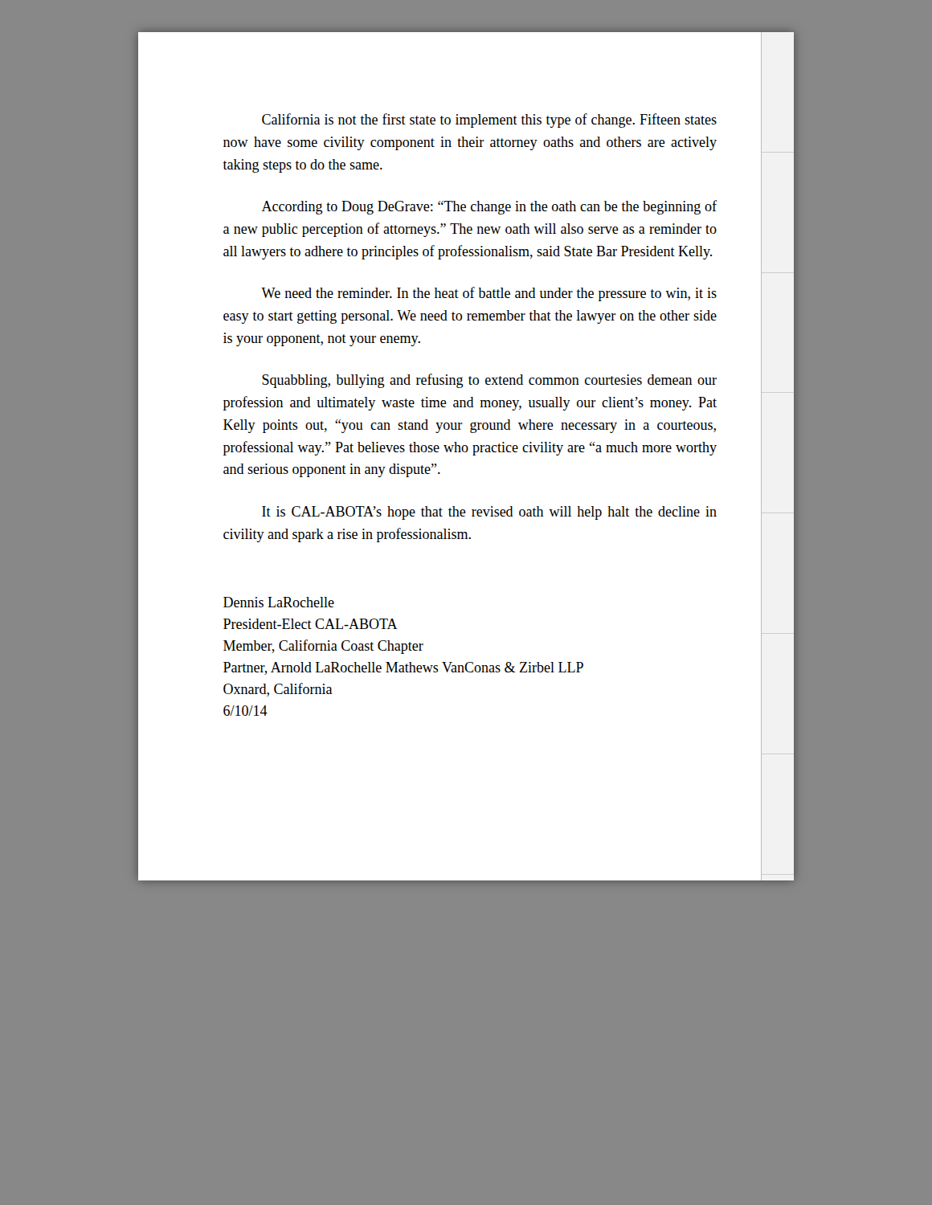California is not the first state to implement this type of change. Fifteen states now have some civility component in their attorney oaths and others are actively taking steps to do the same.
According to Doug DeGrave: “The change in the oath can be the beginning of a new public perception of attorneys.” The new oath will also serve as a reminder to all lawyers to adhere to principles of professionalism, said State Bar President Kelly.
We need the reminder. In the heat of battle and under the pressure to win, it is easy to start getting personal. We need to remember that the lawyer on the other side is your opponent, not your enemy.
Squabbling, bullying and refusing to extend common courtesies demean our profession and ultimately waste time and money, usually our client’s money. Pat Kelly points out, “you can stand your ground where necessary in a courteous, professional way.” Pat believes those who practice civility are “a much more worthy and serious opponent in any dispute”.
It is CAL-ABOTA’s hope that the revised oath will help halt the decline in civility and spark a rise in professionalism.
Dennis LaRochelle
President-Elect CAL-ABOTA
Member, California Coast Chapter
Partner, Arnold LaRochelle Mathews VanConas & Zirbel LLP
Oxnard, California
6/10/14